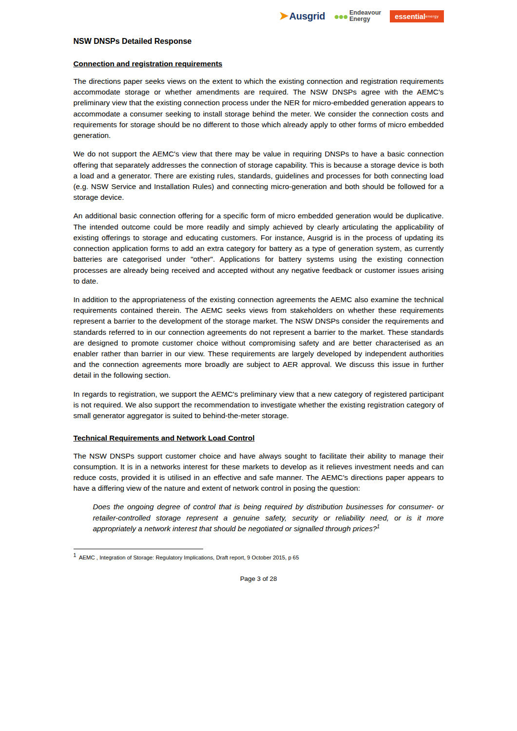➤Ausgrid ●●●Endeavour
Energy essentialenergy
NSW DNSPs Detailed Response
Connection and registration requirements
The directions paper seeks views on the extent to which the existing connection and registration requirements accommodate storage or whether amendments are required. The NSW DNSPs agree with the AEMC's preliminary view that the existing connection process under the NER for micro-embedded generation appears to accommodate a consumer seeking to install storage behind the meter. We consider the connection costs and requirements for storage should be no different to those which already apply to other forms of micro embedded generation.
We do not support the AEMC's view that there may be value in requiring DNSPs to have a basic connection offering that separately addresses the connection of storage capability. This is because a storage device is both a load and a generator. There are existing rules, standards, guidelines and processes for both connecting load (e.g. NSW Service and Installation Rules) and connecting micro-generation and both should be followed for a storage device.
An additional basic connection offering for a specific form of micro embedded generation would be duplicative. The intended outcome could be more readily and simply achieved by clearly articulating the applicability of existing offerings to storage and educating customers. For instance, Ausgrid is in the process of updating its connection application forms to add an extra category for battery as a type of generation system, as currently batteries are categorised under "other". Applications for battery systems using the existing connection processes are already being received and accepted without any negative feedback or customer issues arising to date.
In addition to the appropriateness of the existing connection agreements the AEMC also examine the technical requirements contained therein. The AEMC seeks views from stakeholders on whether these requirements represent a barrier to the development of the storage market. The NSW DNSPs consider the requirements and standards referred to in our connection agreements do not represent a barrier to the market. These standards are designed to promote customer choice without compromising safety and are better characterised as an enabler rather than barrier in our view. These requirements are largely developed by independent authorities and the connection agreements more broadly are subject to AER approval. We discuss this issue in further detail in the following section.
In regards to registration, we support the AEMC's preliminary view that a new category of registered participant is not required. We also support the recommendation to investigate whether the existing registration category of small generator aggregator is suited to behind-the-meter storage.
Technical Requirements and Network Load Control
The NSW DNSPs support customer choice and have always sought to facilitate their ability to manage their consumption. It is in a networks interest for these markets to develop as it relieves investment needs and can reduce costs, provided it is utilised in an effective and safe manner. The AEMC's directions paper appears to have a differing view of the nature and extent of network control in posing the question:
Does the ongoing degree of control that is being required by distribution businesses for consumer- or retailer-controlled storage represent a genuine safety, security or reliability need, or is it more appropriately a network interest that should be negotiated or signalled through prices?1
1 AEMC , Integration of Storage: Regulatory Implications, Draft report, 9 October 2015, p 65
Page 3 of 28